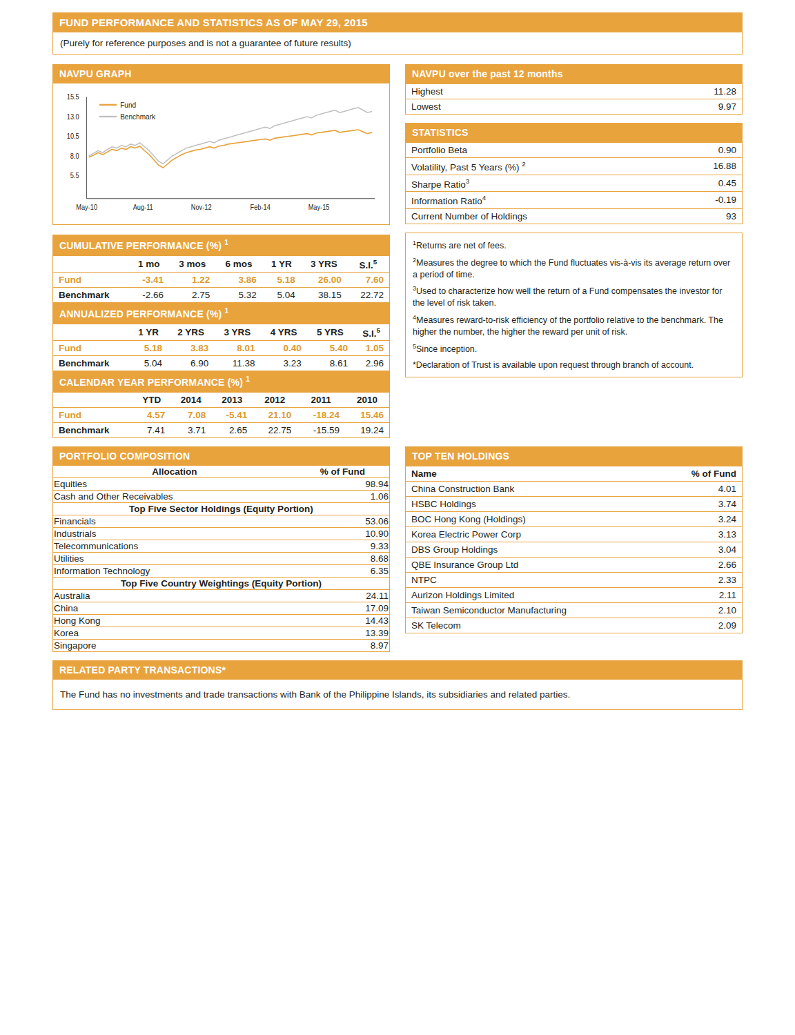FUND PERFORMANCE AND STATISTICS AS OF MAY 29, 2015
(Purely for reference purposes and is not a guarantee of future results)
NAVPU GRAPH
15.5 13.0 10.5 8.0 5.5 May-10 Aug-11 Nov-12 Feb-14 May-15 Fund Benchmark
CUMULATIVE PERFORMANCE (%) 1
| | 1 mo | 3 mos | 6 mos | 1 YR | 3 YRS | S.I. 5 |
| Fund | -3.41 | 1.22 | 3.86 | 5.18 | 26.00 | 7.60 |
| Benchmark | -2.66 | 2.75 | 5.32 | 5.04 | 38.15 | 22.72 |
ANNUALIZED PERFORMANCE (%) 1
| | 1 YR | 2 YRS | 3 YRS | 4 YRS | 5 YRS | S.I. 5 |
| Fund | 5.18 | 3.83 | 8.01 | 0.40 | 5.40 | 1.05 |
| Benchmark | 5.04 | 6.90 | 11.38 | 3.23 | 8.61 | 2.96 |
CALENDAR YEAR PERFORMANCE (%) 1
| | YTD | 2014 | 2013 | 2012 | 2011 | 2010 |
| Fund | 4.57 | 7.08 | -5.41 | 21.10 | -18.24 | 15.46 |
| Benchmark | 7.41 | 3.71 | 2.65 | 22.75 | -15.59 | 19.24 |
NAVPU over the past 12 months
| Highest | 11.28 |
| Lowest | 9.97 |
STATISTICS
| Portfolio Beta | 0.90 |
| Volatility, Past 5 Years (%) 2 | 16.88 |
| Sharpe Ratio 3 | 0.45 |
| Information Ratio 4 | -0.19 |
| Current Number of Holdings | 93 |
1Returns are net of fees.
2Measures the degree to which the Fund fluctuates vis-à-vis its average return over a period of time.
3Used to characterize how well the return of a Fund compensates the investor for the level of risk taken.
4Measures reward-to-risk efficiency of the portfolio relative to the benchmark. The higher the number, the higher the reward per unit of risk.
5Since inception.
*Declaration of Trust is available upon request through branch of account.
PORTFOLIO COMPOSITION
| Allocation | % of Fund |
| Equities | 98.94 |
| Cash and Other Receivables | 1.06 |
| Top Five Sector Holdings (Equity Portion) |
| Financials | 53.06 |
| Industrials | 10.90 |
| Telecommunications | 9.33 |
| Utilities | 8.68 |
| Information Technology | 6.35 |
| Top Five Country Weightings (Equity Portion) |
| Australia | 24.11 |
| China | 17.09 |
| Hong Kong | 14.43 |
| Korea | 13.39 |
| Singapore | 8.97 |
TOP TEN HOLDINGS
| Name | % of Fund |
| China Construction Bank | 4.01 |
| HSBC Holdings | 3.74 |
| BOC Hong Kong (Holdings) | 3.24 |
| Korea Electric Power Corp | 3.13 |
| DBS Group Holdings | 3.04 |
| QBE Insurance Group Ltd | 2.66 |
| NTPC | 2.33 |
| Aurizon Holdings Limited | 2.11 |
| Taiwan Semiconductor Manufacturing | 2.10 |
| SK Telecom | 2.09 |
RELATED PARTY TRANSACTIONS*
The Fund has no investments and trade transactions with Bank of the Philippine Islands, its subsidiaries and related parties.